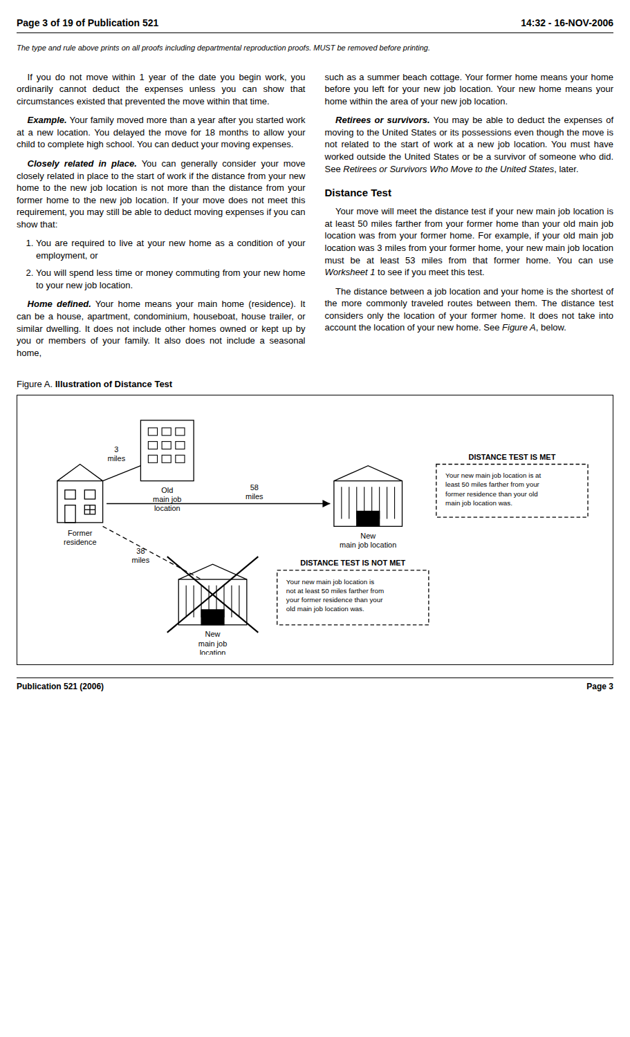Page 3 of 19 of Publication 521 14:32 - 16-NOV-2006
The type and rule above prints on all proofs including departmental reproduction proofs. MUST be removed before printing.
If you do not move within 1 year of the date you begin work, you ordinarily cannot deduct the expenses unless you can show that circumstances existed that prevented the move within that time.
Example. Your family moved more than a year after you started work at a new location. You delayed the move for 18 months to allow your child to complete high school. You can deduct your moving expenses.
Closely related in place. You can generally consider your move closely related in place to the start of work if the distance from your new home to the new job location is not more than the distance from your former home to the new job location. If your move does not meet this requirement, you may still be able to deduct moving expenses if you can show that:
You are required to live at your new home as a condition of your employment, or
You will spend less time or money commuting from your new home to your new job location.
Home defined. Your home means your main home (residence). It can be a house, apartment, condominium, houseboat, house trailer, or similar dwelling. It does not include other homes owned or kept up by you or members of your family. It also does not include a seasonal home,
such as a summer beach cottage. Your former home means your home before you left for your new job location. Your new home means your home within the area of your new job location.
Retirees or survivors. You may be able to deduct the expenses of moving to the United States or its possessions even though the move is not related to the start of work at a new job location. You must have worked outside the United States or be a survivor of someone who did. See Retirees or Survivors Who Move to the United States, later.
Distance Test
Your move will meet the distance test if your new main job location is at least 50 miles farther from your former home than your old main job location was from your former home. For example, if your old main job location was 3 miles from your former home, your new main job location must be at least 53 miles from that former home. You can use Worksheet 1 to see if you meet this test.
The distance between a job location and your home is the shortest of the more commonly traveled routes between them. The distance test considers only the location of your former home. It does not take into account the location of your new home. See Figure A, below.
Figure A. Illustration of Distance Test
Old main job location 3 miles Former residence 58 miles New main job location DISTANCE TEST IS MET Your new main job location is at least 50 miles farther from your former residence than your old main job location was. 38 miles New main job location DISTANCE TEST IS NOT MET Your new main job location is not at least 50 miles farther from your former residence than your old main job location was.
Publication 521 (2006) Page 3